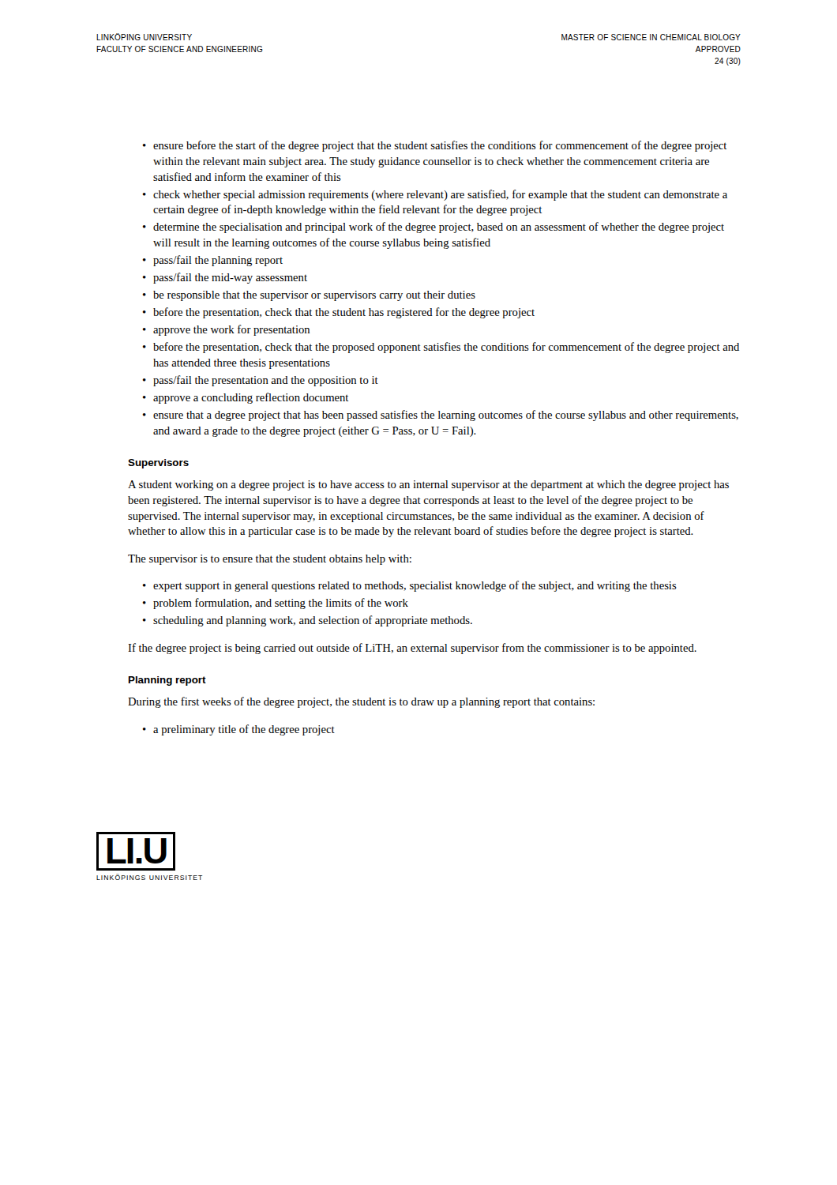LINKÖPING UNIVERSITY
FACULTY OF SCIENCE AND ENGINEERING
MASTER OF SCIENCE IN CHEMICAL BIOLOGY
APPROVED
24 (30)
ensure before the start of the degree project that the student satisfies the conditions for commencement of the degree project within the relevant main subject area. The study guidance counsellor is to check whether the commencement criteria are satisfied and inform the examiner of this
check whether special admission requirements (where relevant) are satisfied, for example that the student can demonstrate a certain degree of in-depth knowledge within the field relevant for the degree project
determine the specialisation and principal work of the degree project, based on an assessment of whether the degree project will result in the learning outcomes of the course syllabus being satisfied
pass/fail the planning report
pass/fail the mid-way assessment
be responsible that the supervisor or supervisors carry out their duties
before the presentation, check that the student has registered for the degree project
approve the work for presentation
before the presentation, check that the proposed opponent satisfies the conditions for commencement of the degree project and has attended three thesis presentations
pass/fail the presentation and the opposition to it
approve a concluding reflection document
ensure that a degree project that has been passed satisfies the learning outcomes of the course syllabus and other requirements, and award a grade to the degree project (either G = Pass, or U = Fail).
Supervisors
A student working on a degree project is to have access to an internal supervisor at the department at which the degree project has been registered. The internal supervisor is to have a degree that corresponds at least to the level of the degree project to be supervised. The internal supervisor may, in exceptional circumstances, be the same individual as the examiner. A decision of whether to allow this in a particular case is to be made by the relevant board of studies before the degree project is started.
The supervisor is to ensure that the student obtains help with:
expert support in general questions related to methods, specialist knowledge of the subject, and writing the thesis
problem formulation, and setting the limits of the work
scheduling and planning work, and selection of appropriate methods.
If the degree project is being carried out outside of LiTH, an external supervisor from the commissioner is to be appointed.
Planning report
During the first weeks of the degree project, the student is to draw up a planning report that contains:
a preliminary title of the degree project
LI.U
LINKÖPINGS UNIVERSITET